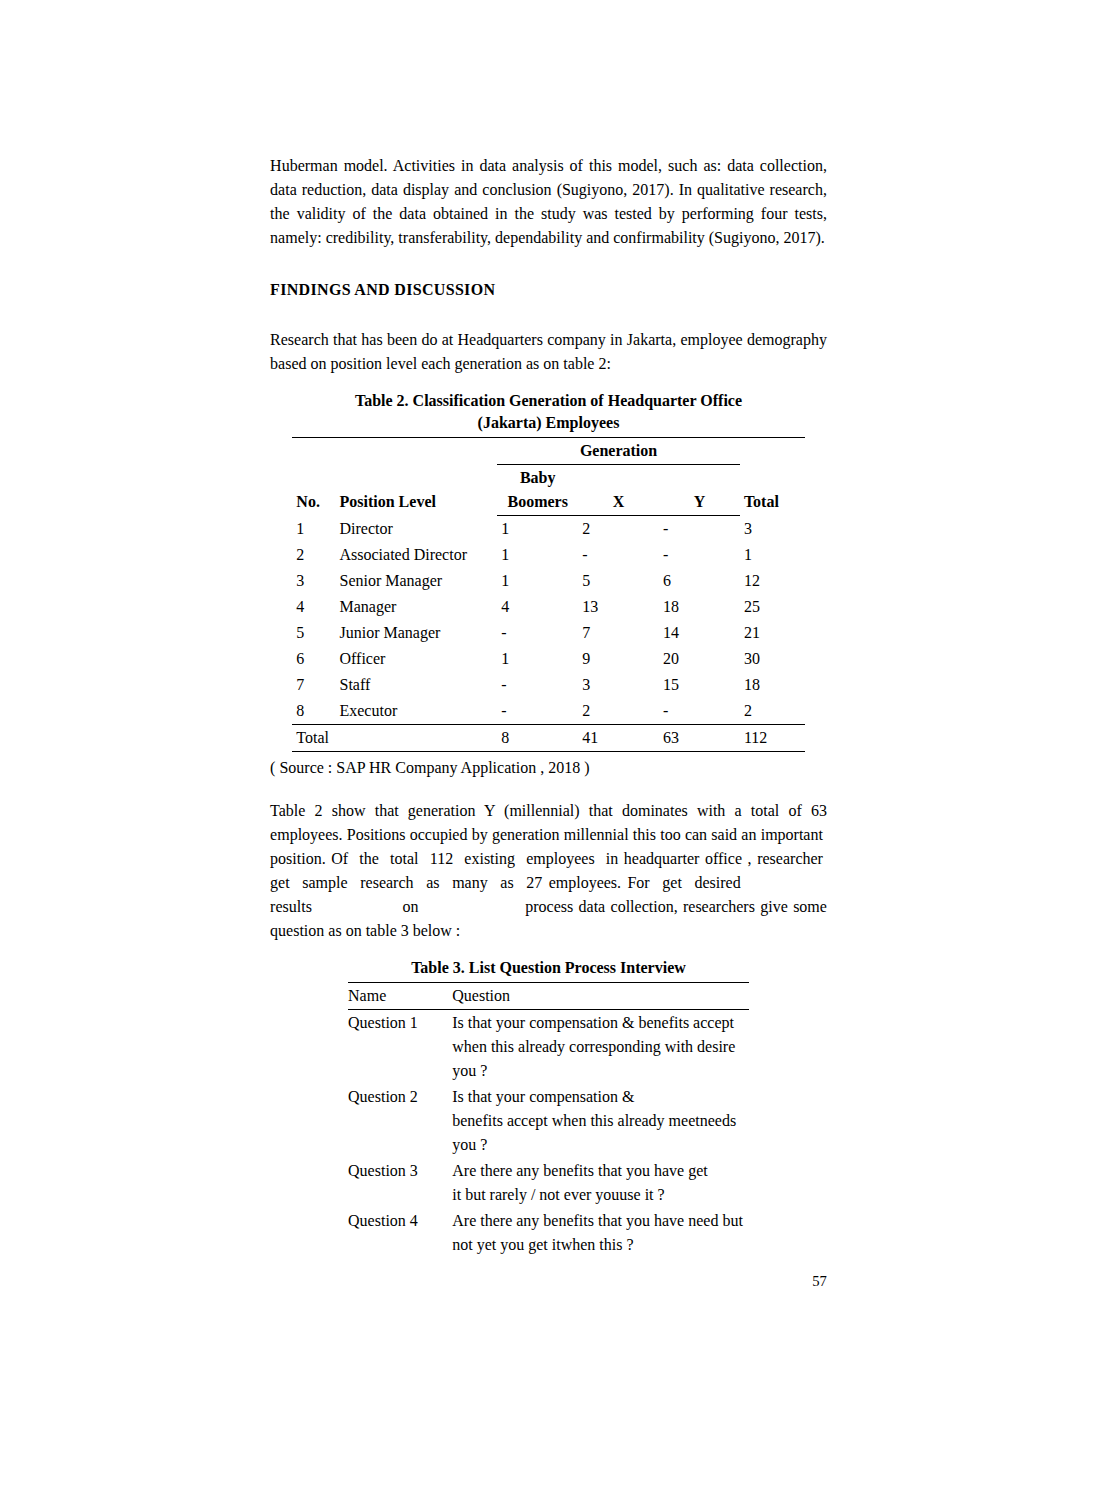Huberman model. Activities in data analysis of this model, such as: data collection, data reduction, data display and conclusion (Sugiyono, 2017). In qualitative research, the validity of the data obtained in the study was tested by performing four tests, namely: credibility, transferability, dependability and confirmability (Sugiyono, 2017).
FINDINGS AND DISCUSSION
Research that has been do at Headquarters company in Jakarta, employee demography based on position level each generation as on table 2:
Table 2. Classification Generation of Headquarter Office
(Jakarta) Employees
| No. | Position Level | Generation | Total |
| --- | --- | --- | --- |
| Baby Boomers | X | Y |
| 1 | Director | 1 | 2 | - | 3 |
| 2 | Associated Director | 1 | - | - | 1 |
| 3 | Senior Manager | 1 | 5 | 6 | 12 |
| 4 | Manager | 4 | 13 | 18 | 25 |
| 5 | Junior Manager | - | 7 | 14 | 21 |
| 6 | Officer | 1 | 9 | 20 | 30 |
| 7 | Staff | - | 3 | 15 | 18 |
| 8 | Executor | - | 2 | - | 2 |
| Total | 8 | 41 | 63 | 112 |
( Source : SAP HR Company Application , 2018 )
Table 2 show that generation Y (millennial) that dominates with a total of 63 employees. Positions occupied by generation millennial this too can said an important position. Of the total 112 existing employees in headquarter office , researcher get sample research as many as 27 employees. For get desired results on process data collection, researchers give some question as on table 3 below :
Table 3. List Question Process Interview
| Name | Question |
| Question 1 | Is that your compensation & benefits accept when this already corresponding with desire you ? |
| Question 2 | Is that your compensation & benefits accept when this already meetneeds you ? |
| Question 3 | Are there any benefits that you have get it but rarely / not ever youuse it ? |
| Question 4 | Are there any benefits that you have need but not yet you get itwhen this ? |
57